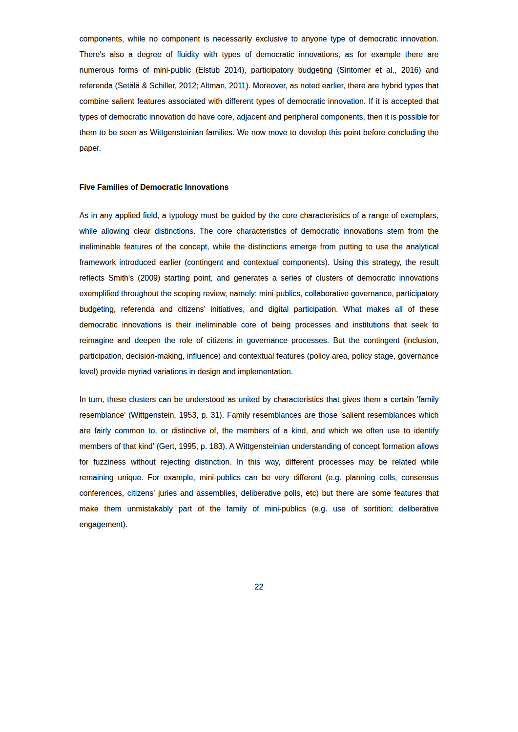components, while no component is necessarily exclusive to anyone type of democratic innovation. There's also a degree of fluidity with types of democratic innovations, as for example there are numerous forms of mini-public (Elstub 2014), participatory budgeting (Sintomer et al., 2016) and referenda (Setälä & Schiller, 2012; Altman, 2011). Moreover, as noted earlier, there are hybrid types that combine salient features associated with different types of democratic innovation. If it is accepted that types of democratic innovation do have core, adjacent and peripheral components, then it is possible for them to be seen as Wittgensteinian families. We now move to develop this point before concluding the paper.
Five Families of Democratic Innovations
As in any applied field, a typology must be guided by the core characteristics of a range of exemplars, while allowing clear distinctions. The core characteristics of democratic innovations stem from the ineliminable features of the concept, while the distinctions emerge from putting to use the analytical framework introduced earlier (contingent and contextual components). Using this strategy, the result reflects Smith's (2009) starting point, and generates a series of clusters of democratic innovations exemplified throughout the scoping review, namely: mini-publics, collaborative governance, participatory budgeting, referenda and citizens' initiatives, and digital participation. What makes all of these democratic innovations is their ineliminable core of being processes and institutions that seek to reimagine and deepen the role of citizens in governance processes. But the contingent (inclusion, participation, decision-making, influence) and contextual features (policy area, policy stage, governance level) provide myriad variations in design and implementation.
In turn, these clusters can be understood as united by characteristics that gives them a certain 'family resemblance' (Wittgenstein, 1953, p. 31). Family resemblances are those 'salient resemblances which are fairly common to, or distinctive of, the members of a kind, and which we often use to identify members of that kind' (Gert, 1995, p. 183). A Wittgensteinian understanding of concept formation allows for fuzziness without rejecting distinction. In this way, different processes may be related while remaining unique. For example, mini-publics can be very different (e.g. planning cells, consensus conferences, citizens' juries and assemblies, deliberative polls, etc) but there are some features that make them unmistakably part of the family of mini-publics (e.g. use of sortition; deliberative engagement).
22